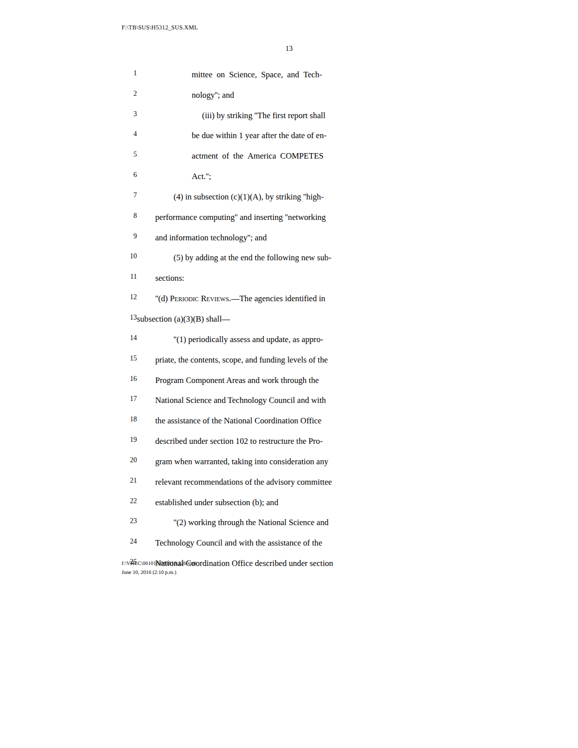F:\TB\SUS\H5312_SUS.XML
13
| 1 | mittee on Science, Space, and Tech- |
| 2 | nology''; and |
| 3 | (iii) by striking ''The first report shall |
| 4 | be due within 1 year after the date of en- |
| 5 | actment of the America COMPETES |
| 6 | Act.''; |
| 7 | (4) in subsection (c)(1)(A), by striking ''high- |
| 8 | performance computing'' and inserting ''networking |
| 9 | and information technology''; and |
| 10 | (5) by adding at the end the following new sub- |
| 11 | sections: |
| 12 | ''(d) Periodic Reviews. —The agencies identified in |
| 13 | subsection (a)(3)(B) shall— |
| 14 | ''(1) periodically assess and update, as appro- |
| 15 | priate, the contents, scope, and funding levels of the |
| 16 | Program Component Areas and work through the |
| 17 | National Science and Technology Council and with |
| 18 | the assistance of the National Coordination Office |
| 19 | described under section 102 to restructure the Pro- |
| 20 | gram when warranted, taking into consideration any |
| 21 | relevant recommendations of the advisory committee |
| 22 | established under subsection (b); and |
| 23 | ''(2) working through the National Science and |
| 24 | Technology Council and with the assistance of the |
| 25 | National Coordination Office described under section |
f:\VHLC\061016\061016.126.xml
June 10, 2016 (2:10 p.m.)